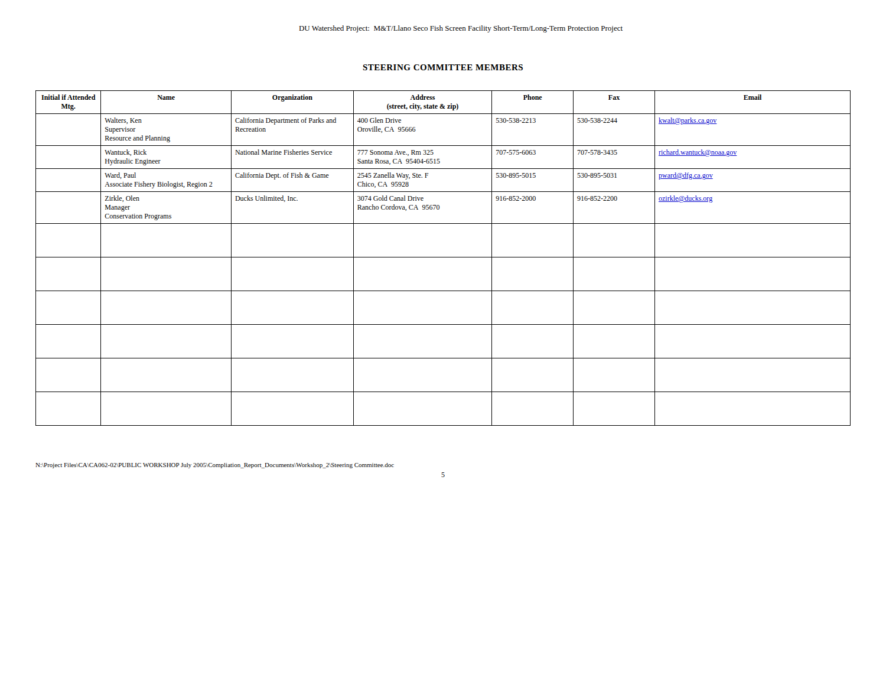DU Watershed Project: M&T/Llano Seco Fish Screen Facility Short-Term/Long-Term Protection Project
STEERING COMMITTEE MEMBERS
| Initial if Attended Mtg. | Name | Organization | Address (street, city, state & zip) | Phone | Fax | Email |
| --- | --- | --- | --- | --- | --- | --- |
| | Walters, Ken Supervisor Resource and Planning | California Department of Parks and Recreation | 400 Glen Drive Oroville, CA 95666 | 530-538-2213 | 530-538-2244 | kwalt@parks.ca.gov |
| | Wantuck, Rick Hydraulic Engineer | National Marine Fisheries Service | 777 Sonoma Ave., Rm 325 Santa Rosa, CA 95404-6515 | 707-575-6063 | 707-578-3435 | richard.wantuck@noaa.gov |
| | Ward, Paul Associate Fishery Biologist, Region 2 | California Dept. of Fish & Game | 2545 Zanella Way, Ste. F Chico, CA 95928 | 530-895-5015 | 530-895-5031 | pward@dfg.ca.gov |
| | Zirkle, Olen Manager Conservation Programs | Ducks Unlimited, Inc. | 3074 Gold Canal Drive Rancho Cordova, CA 95670 | 916-852-2000 | 916-852-2200 | ozirkle@ducks.org |
N:\Project Files\CA\CA062-02\PUBLIC WORKSHOP July 2005\Compliation_Report_Documents\Workshop_2\Steering Committee.doc
5